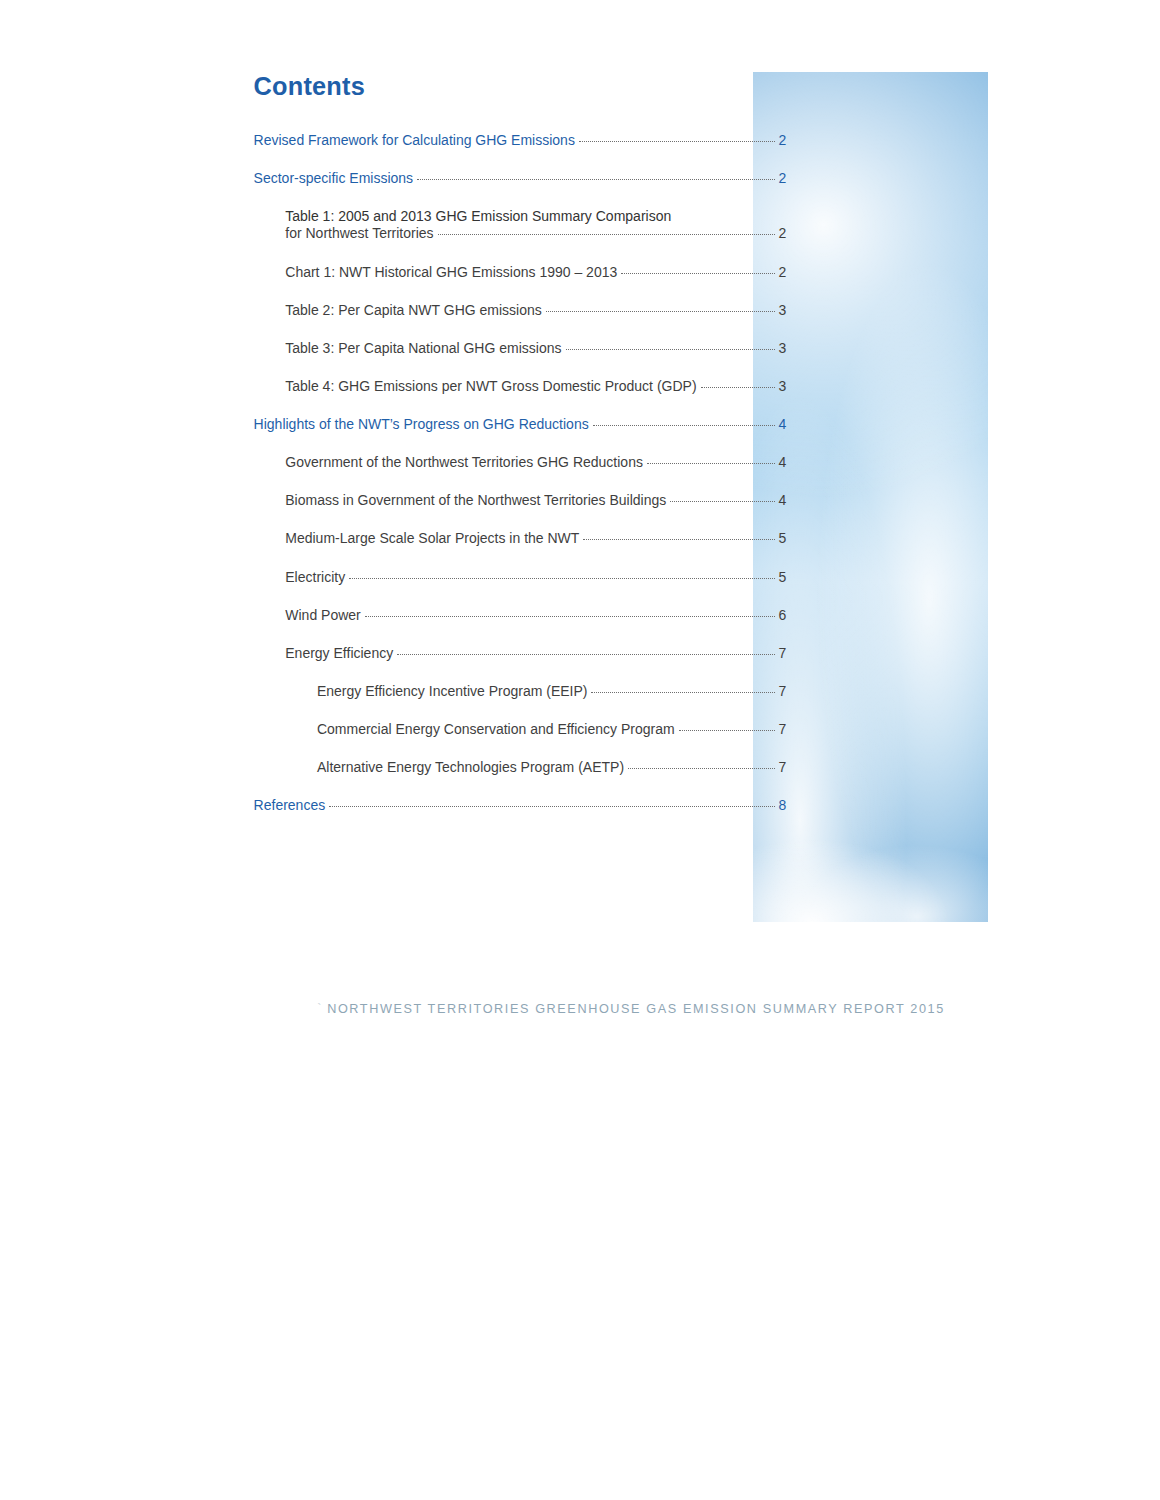Contents
Revised Framework for Calculating GHG Emissions 2
Sector-specific Emissions 2
Table 1: 2005 and 2013 GHG Emission Summary Comparison for Northwest Territories 2
Chart 1: NWT Historical GHG Emissions 1990 – 2013 2
Table 2: Per Capita NWT GHG emissions 3
Table 3: Per Capita National GHG emissions 3
Table 4: GHG Emissions per NWT Gross Domestic Product (GDP) 3
Highlights of the NWT’s Progress on GHG Reductions 4
Government of the Northwest Territories GHG Reductions 4
Biomass in Government of the Northwest Territories Buildings 4
Medium-Large Scale Solar Projects in the NWT 5
Electricity 5
Wind Power 6
Energy Efficiency 7
Energy Efficiency Incentive Program (EEIP) 7
Commercial Energy Conservation and Efficiency Program 7
Alternative Energy Technologies Program (AETP) 7
References 8
`NORTHWEST TERRITORIES GREENHOUSE GAS EMISSION SUMMARY REPORT 2015